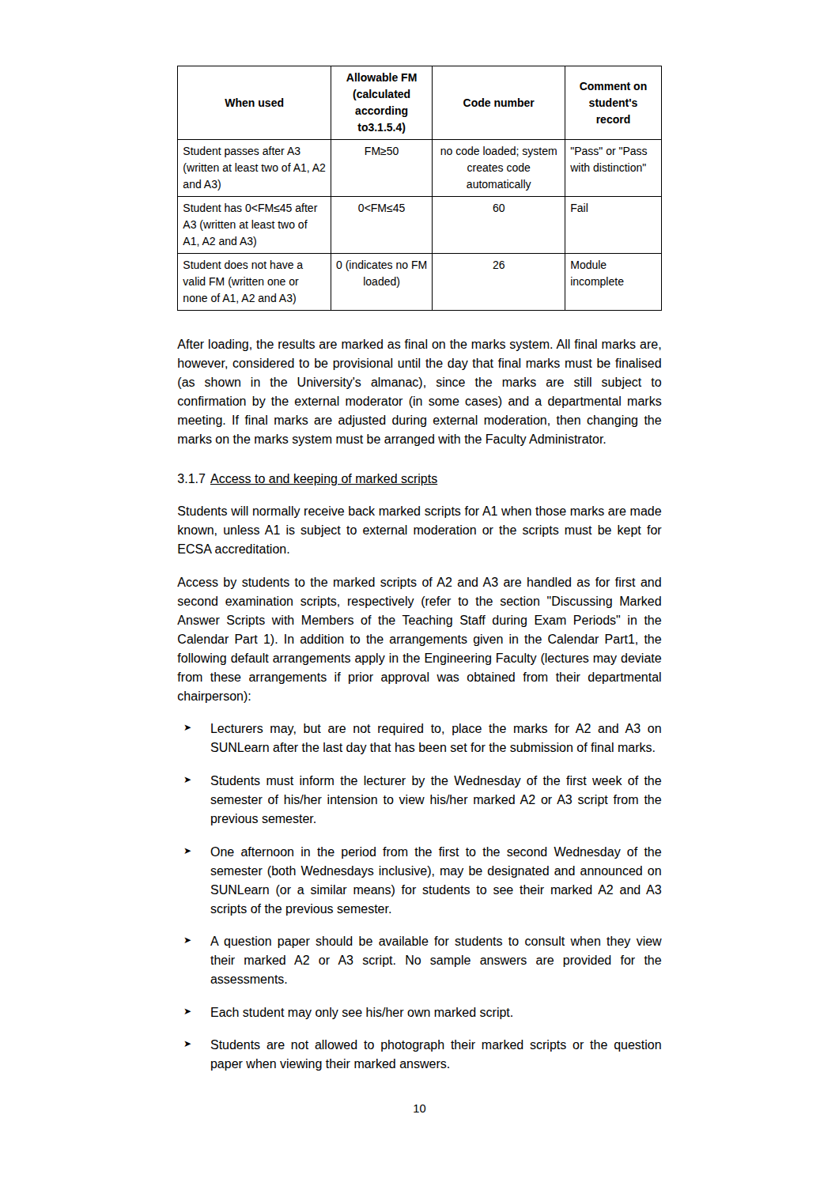| When used | Allowable FM (calculated according to3.1.5.4) | Code number | Comment on student's record |
| --- | --- | --- | --- |
| Student passes after A3 (written at least two of A1, A2 and A3) | FM≥50 | no code loaded; system creates code automatically | "Pass" or "Pass with distinction" |
| Student has 0<FM≤45 after A3 (written at least two of A1, A2 and A3) | 0<FM≤45 | 60 | Fail |
| Student does not have a valid FM (written one or none of A1, A2 and A3) | 0 (indicates no FM loaded) | 26 | Module incomplete |
After loading, the results are marked as final on the marks system. All final marks are, however, considered to be provisional until the day that final marks must be finalised (as shown in the University's almanac), since the marks are still subject to confirmation by the external moderator (in some cases) and a departmental marks meeting. If final marks are adjusted during external moderation, then changing the marks on the marks system must be arranged with the Faculty Administrator.
3.1.7 Access to and keeping of marked scripts
Students will normally receive back marked scripts for A1 when those marks are made known, unless A1 is subject to external moderation or the scripts must be kept for ECSA accreditation.
Access by students to the marked scripts of A2 and A3 are handled as for first and second examination scripts, respectively (refer to the section "Discussing Marked Answer Scripts with Members of the Teaching Staff during Exam Periods" in the Calendar Part 1). In addition to the arrangements given in the Calendar Part1, the following default arrangements apply in the Engineering Faculty (lectures may deviate from these arrangements if prior approval was obtained from their departmental chairperson):
Lecturers may, but are not required to, place the marks for A2 and A3 on SUNLearn after the last day that has been set for the submission of final marks.
Students must inform the lecturer by the Wednesday of the first week of the semester of his/her intension to view his/her marked A2 or A3 script from the previous semester.
One afternoon in the period from the first to the second Wednesday of the semester (both Wednesdays inclusive), may be designated and announced on SUNLearn (or a similar means) for students to see their marked A2 and A3 scripts of the previous semester.
A question paper should be available for students to consult when they view their marked A2 or A3 script. No sample answers are provided for the assessments.
Each student may only see his/her own marked script.
Students are not allowed to photograph their marked scripts or the question paper when viewing their marked answers.
10